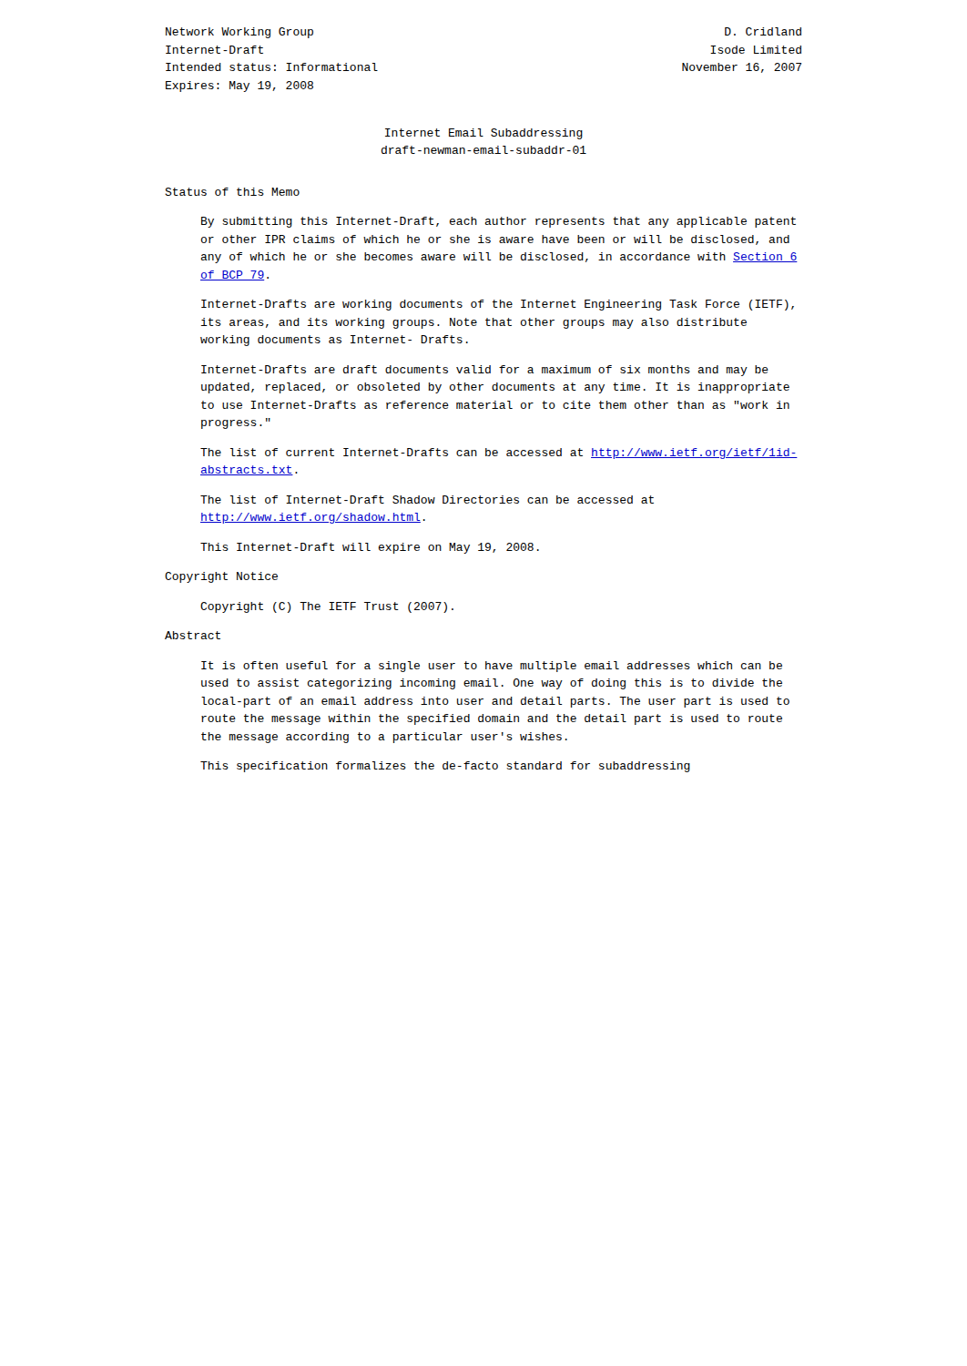Network Working Group D. Cridland
Internet-Draft Isode Limited
Intended status: Informational November 16, 2007
Expires: May 19, 2008
Internet Email Subaddressing
draft-newman-email-subaddr-01
Status of this Memo
By submitting this Internet-Draft, each author represents that any applicable patent or other IPR claims of which he or she is aware have been or will be disclosed, and any of which he or she becomes aware will be disclosed, in accordance with Section 6 of BCP 79.
Internet-Drafts are working documents of the Internet Engineering Task Force (IETF), its areas, and its working groups. Note that other groups may also distribute working documents as Internet- Drafts.
Internet-Drafts are draft documents valid for a maximum of six months and may be updated, replaced, or obsoleted by other documents at any time. It is inappropriate to use Internet-Drafts as reference material or to cite them other than as "work in progress."
The list of current Internet-Drafts can be accessed at http://www.ietf.org/ietf/1id-abstracts.txt.
The list of Internet-Draft Shadow Directories can be accessed at http://www.ietf.org/shadow.html.
This Internet-Draft will expire on May 19, 2008.
Copyright Notice
Copyright (C) The IETF Trust (2007).
Abstract
It is often useful for a single user to have multiple email addresses which can be used to assist categorizing incoming email. One way of doing this is to divide the local-part of an email address into user and detail parts. The user part is used to route the message within the specified domain and the detail part is used to route the message according to a particular user's wishes.
This specification formalizes the de-facto standard for subaddressing